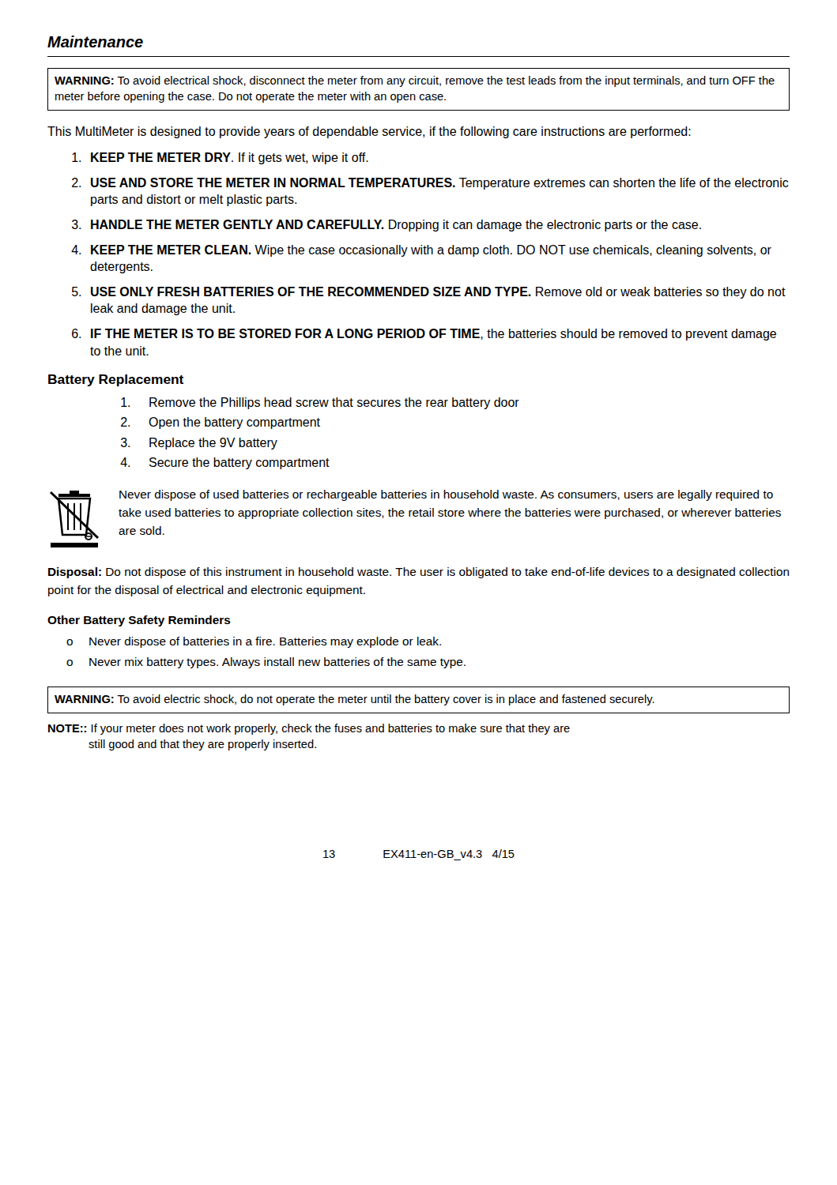Maintenance
WARNING: To avoid electrical shock, disconnect the meter from any circuit, remove the test leads from the input terminals, and turn OFF the meter before opening the case. Do not operate the meter with an open case.
This MultiMeter is designed to provide years of dependable service, if the following care instructions are performed:
KEEP THE METER DRY. If it gets wet, wipe it off.
USE AND STORE THE METER IN NORMAL TEMPERATURES. Temperature extremes can shorten the life of the electronic parts and distort or melt plastic parts.
HANDLE THE METER GENTLY AND CAREFULLY. Dropping it can damage the electronic parts or the case.
KEEP THE METER CLEAN. Wipe the case occasionally with a damp cloth. DO NOT use chemicals, cleaning solvents, or detergents.
USE ONLY FRESH BATTERIES OF THE RECOMMENDED SIZE AND TYPE. Remove old or weak batteries so they do not leak and damage the unit.
IF THE METER IS TO BE STORED FOR A LONG PERIOD OF TIME, the batteries should be removed to prevent damage to the unit.
Battery Replacement
Remove the Phillips head screw that secures the rear battery door
Open the battery compartment
Replace the 9V battery
Secure the battery compartment
Never dispose of used batteries or rechargeable batteries in household waste. As consumers, users are legally required to take used batteries to appropriate collection sites, the retail store where the batteries were purchased, or wherever batteries are sold.
Disposal: Do not dispose of this instrument in household waste. The user is obligated to take end-of-life devices to a designated collection point for the disposal of electrical and electronic equipment.
Other Battery Safety Reminders
Never dispose of batteries in a fire. Batteries may explode or leak.
Never mix battery types. Always install new batteries of the same type.
WARNING: To avoid electric shock, do not operate the meter until the battery cover is in place and fastened securely.
NOTE:: If your meter does not work properly, check the fuses and batteries to make sure that they are still good and that they are properly inserted.
13 EX411-en-GB_v4.3 4/15